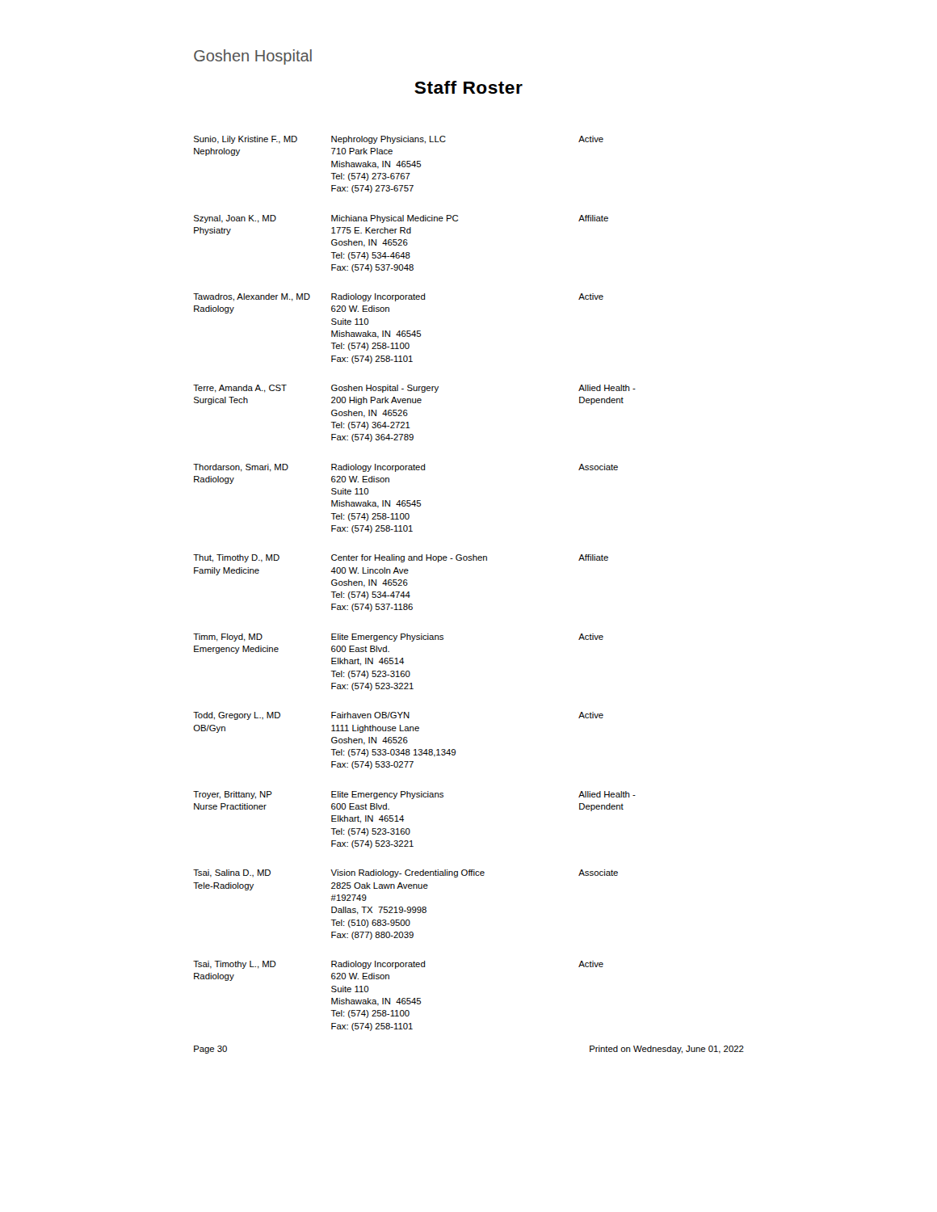Goshen Hospital
Staff Roster
| Sunio, Lily Kristine F., MD Nephrology | Nephrology Physicians, LLC 710 Park Place Mishawaka, IN 46545 Tel: (574) 273-6767 Fax: (574) 273-6757 | Active |
| Szynal, Joan K., MD Physiatry | Michiana Physical Medicine PC 1775 E. Kercher Rd Goshen, IN 46526 Tel: (574) 534-4648 Fax: (574) 537-9048 | Affiliate |
| Tawadros, Alexander M., MD Radiology | Radiology Incorporated 620 W. Edison Suite 110 Mishawaka, IN 46545 Tel: (574) 258-1100 Fax: (574) 258-1101 | Active |
| Terre, Amanda A., CST Surgical Tech | Goshen Hospital - Surgery 200 High Park Avenue Goshen, IN 46526 Tel: (574) 364-2721 Fax: (574) 364-2789 | Allied Health - Dependent |
| Thordarson, Smari, MD Radiology | Radiology Incorporated 620 W. Edison Suite 110 Mishawaka, IN 46545 Tel: (574) 258-1100 Fax: (574) 258-1101 | Associate |
| Thut, Timothy D., MD Family Medicine | Center for Healing and Hope - Goshen 400 W. Lincoln Ave Goshen, IN 46526 Tel: (574) 534-4744 Fax: (574) 537-1186 | Affiliate |
| Timm, Floyd, MD Emergency Medicine | Elite Emergency Physicians 600 East Blvd. Elkhart, IN 46514 Tel: (574) 523-3160 Fax: (574) 523-3221 | Active |
| Todd, Gregory L., MD OB/Gyn | Fairhaven OB/GYN 1111 Lighthouse Lane Goshen, IN 46526 Tel: (574) 533-0348 1348,1349 Fax: (574) 533-0277 | Active |
| Troyer, Brittany, NP Nurse Practitioner | Elite Emergency Physicians 600 East Blvd. Elkhart, IN 46514 Tel: (574) 523-3160 Fax: (574) 523-3221 | Allied Health - Dependent |
| Tsai, Salina D., MD Tele-Radiology | Vision Radiology- Credentialing Office 2825 Oak Lawn Avenue #192749 Dallas, TX 75219-9998 Tel: (510) 683-9500 Fax: (877) 880-2039 | Associate |
| Tsai, Timothy L., MD Radiology | Radiology Incorporated 620 W. Edison Suite 110 Mishawaka, IN 46545 Tel: (574) 258-1100 Fax: (574) 258-1101 | Active |
Page 30 Printed on Wednesday, June 01, 2022